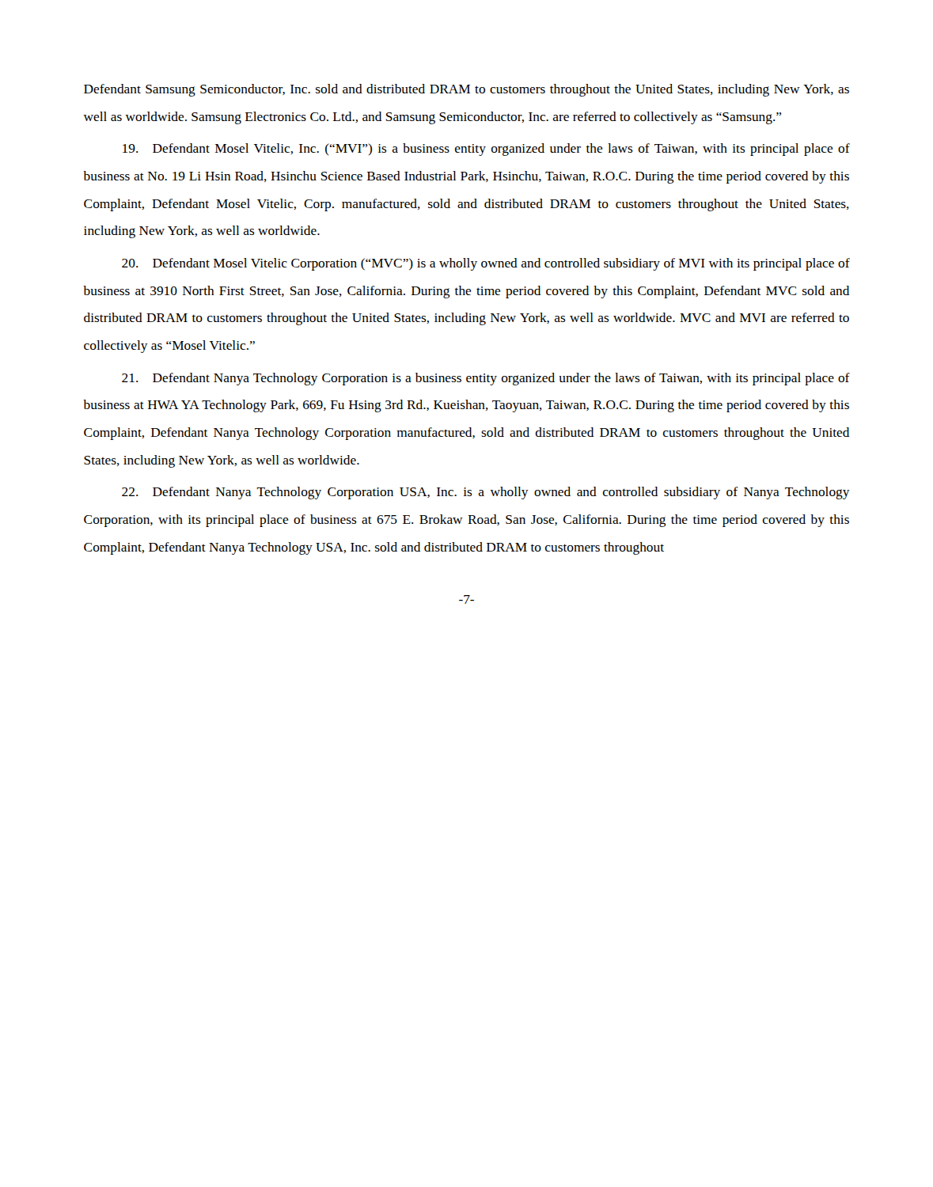Defendant Samsung Semiconductor, Inc. sold and distributed DRAM to customers throughout the United States, including New York, as well as worldwide. Samsung Electronics Co. Ltd., and Samsung Semiconductor, Inc. are referred to collectively as “Samsung.”
19. Defendant Mosel Vitelic, Inc. (“MVI”) is a business entity organized under the laws of Taiwan, with its principal place of business at No. 19 Li Hsin Road, Hsinchu Science Based Industrial Park, Hsinchu, Taiwan, R.O.C. During the time period covered by this Complaint, Defendant Mosel Vitelic, Corp. manufactured, sold and distributed DRAM to customers throughout the United States, including New York, as well as worldwide.
20. Defendant Mosel Vitelic Corporation (“MVC”) is a wholly owned and controlled subsidiary of MVI with its principal place of business at 3910 North First Street, San Jose, California. During the time period covered by this Complaint, Defendant MVC sold and distributed DRAM to customers throughout the United States, including New York, as well as worldwide. MVC and MVI are referred to collectively as “Mosel Vitelic.”
21. Defendant Nanya Technology Corporation is a business entity organized under the laws of Taiwan, with its principal place of business at HWA YA Technology Park, 669, Fu Hsing 3rd Rd., Kueishan, Taoyuan, Taiwan, R.O.C. During the time period covered by this Complaint, Defendant Nanya Technology Corporation manufactured, sold and distributed DRAM to customers throughout the United States, including New York, as well as worldwide.
22. Defendant Nanya Technology Corporation USA, Inc. is a wholly owned and controlled subsidiary of Nanya Technology Corporation, with its principal place of business at 675 E. Brokaw Road, San Jose, California. During the time period covered by this Complaint, Defendant Nanya Technology USA, Inc. sold and distributed DRAM to customers throughout
-7-